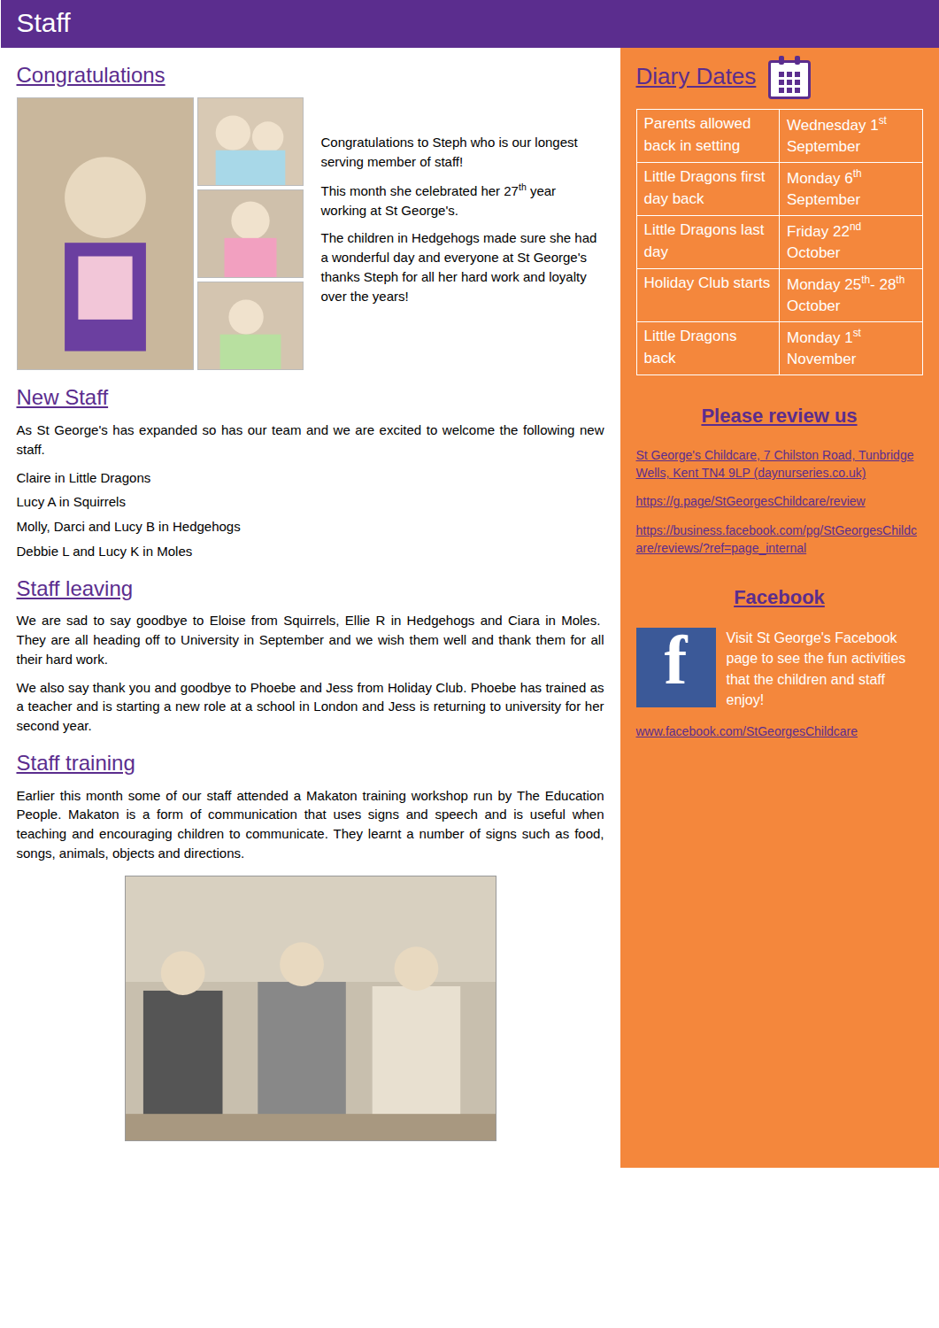Staff
Congratulations
Congratulations to Steph who is our longest serving member of staff!
This month she celebrated her 27th year working at St George's.
The children in Hedgehogs made sure she had a wonderful day and everyone at St George's thanks Steph for all her hard work and loyalty over the years!
New Staff
As St George's has expanded so has our team and we are excited to welcome the following new staff.
Claire in Little Dragons
Lucy A in Squirrels
Molly, Darci and Lucy B in Hedgehogs
Debbie L and Lucy K in Moles
Staff leaving
We are sad to say goodbye to Eloise from Squirrels, Ellie R in Hedgehogs and Ciara in Moles. They are all heading off to University in September and we wish them well and thank them for all their hard work.
We also say thank you and goodbye to Phoebe and Jess from Holiday Club. Phoebe has trained as a teacher and is starting a new role at a school in London and Jess is returning to university for her second year.
Staff training
Earlier this month some of our staff attended a Makaton training workshop run by The Education People. Makaton is a form of communication that uses signs and speech and is useful when teaching and encouraging children to communicate. They learnt a number of signs such as food, songs, animals, objects and directions.
Diary Dates
| Parents allowed back in setting | Wednesday 1 st September |
| Little Dragons first day back | Monday 6 th September |
| Little Dragons last day | Friday 22 nd October |
| Holiday Club starts | Monday 25 th - 28 th October |
| Little Dragons back | Monday 1 st November |
Please review us
St George's Childcare, 7 Chilston Road, Tunbridge Wells, Kent TN4 9LP (daynurseries.co.uk) https://g.page/StGeorgesChildcare/review https://business.facebook.com/pg/StGeorgesChildcare/reviews/?ref=page_internal
Facebook
f
Visit St George's Facebook page to see the fun activities that the children and staff enjoy!
www.facebook.com/StGeorgesChildcare